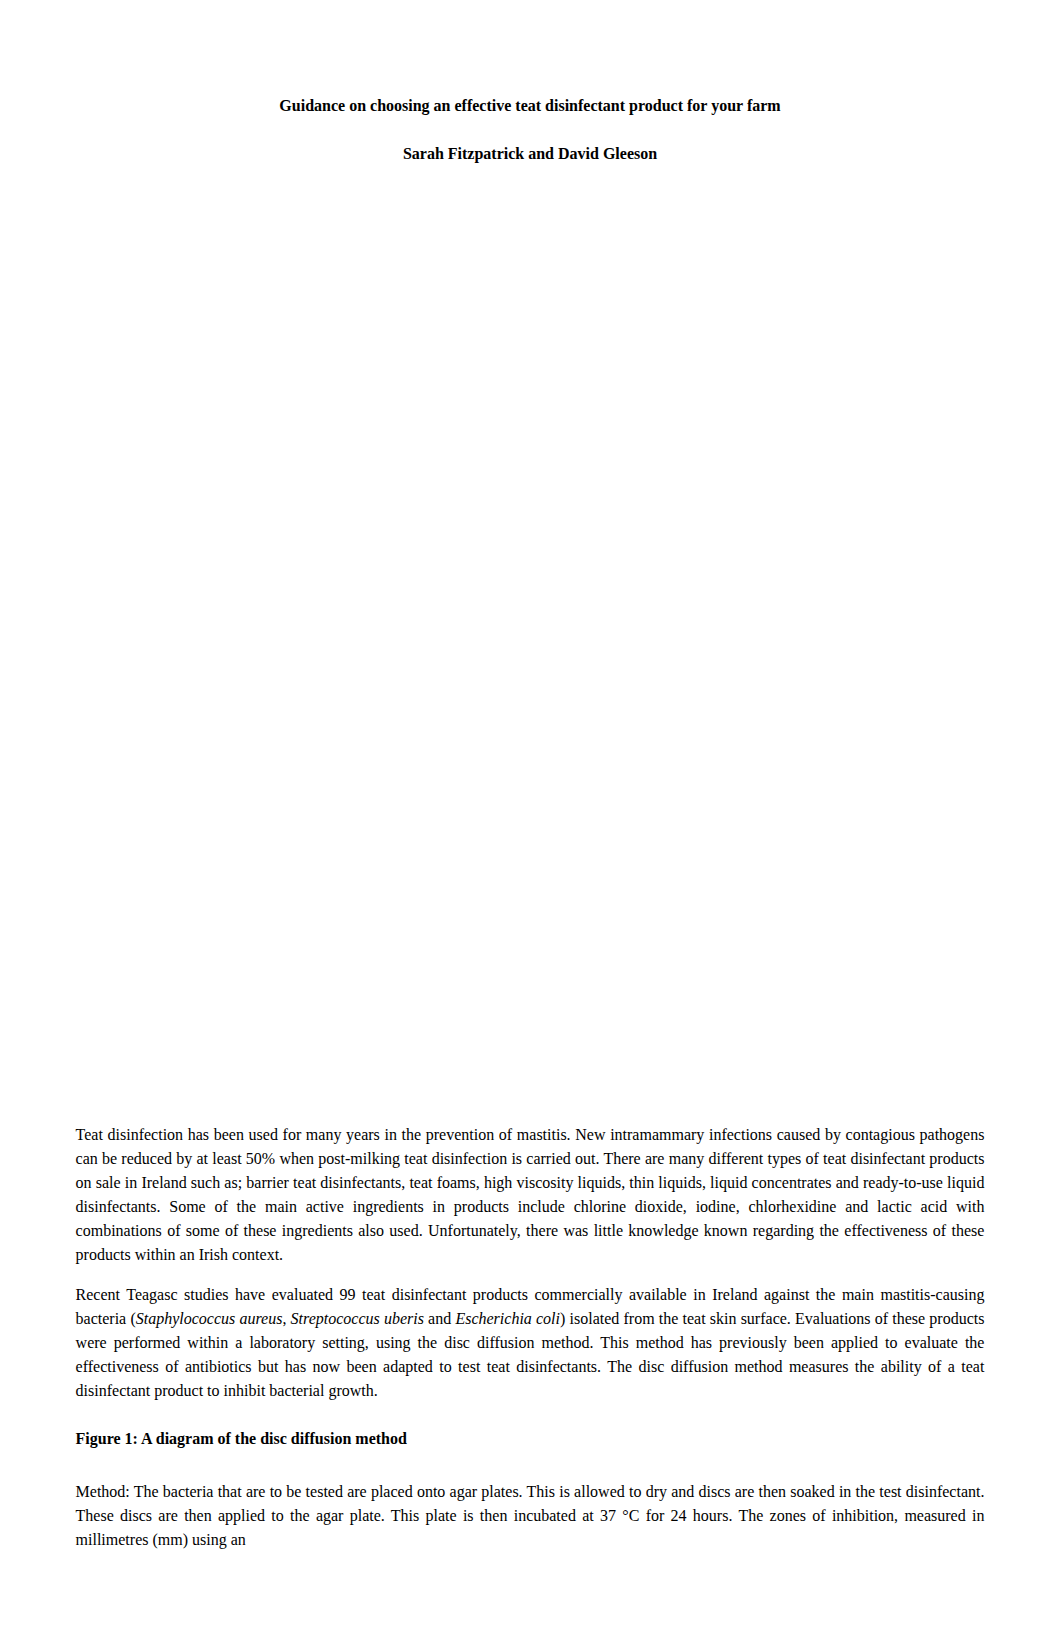Guidance on choosing an effective teat disinfectant product for your farm
Sarah Fitzpatrick and David Gleeson
Teat disinfection has been used for many years in the prevention of mastitis. New intramammary infections caused by contagious pathogens can be reduced by at least 50% when post-milking teat disinfection is carried out. There are many different types of teat disinfectant products on sale in Ireland such as; barrier teat disinfectants, teat foams, high viscosity liquids, thin liquids, liquid concentrates and ready-to-use liquid disinfectants. Some of the main active ingredients in products include chlorine dioxide, iodine, chlorhexidine and lactic acid with combinations of some of these ingredients also used. Unfortunately, there was little knowledge known regarding the effectiveness of these products within an Irish context.
Recent Teagasc studies have evaluated 99 teat disinfectant products commercially available in Ireland against the main mastitis-causing bacteria (Staphylococcus aureus, Streptococcus uberis and Escherichia coli) isolated from the teat skin surface. Evaluations of these products were performed within a laboratory setting, using the disc diffusion method. This method has previously been applied to evaluate the effectiveness of antibiotics but has now been adapted to test teat disinfectants. The disc diffusion method measures the ability of a teat disinfectant product to inhibit bacterial growth.
Figure 1: A diagram of the disc diffusion method
Method: The bacteria that are to be tested are placed onto agar plates. This is allowed to dry and discs are then soaked in the test disinfectant. These discs are then applied to the agar plate. This plate is then incubated at 37 °C for 24 hours. The zones of inhibition, measured in millimetres (mm) using an